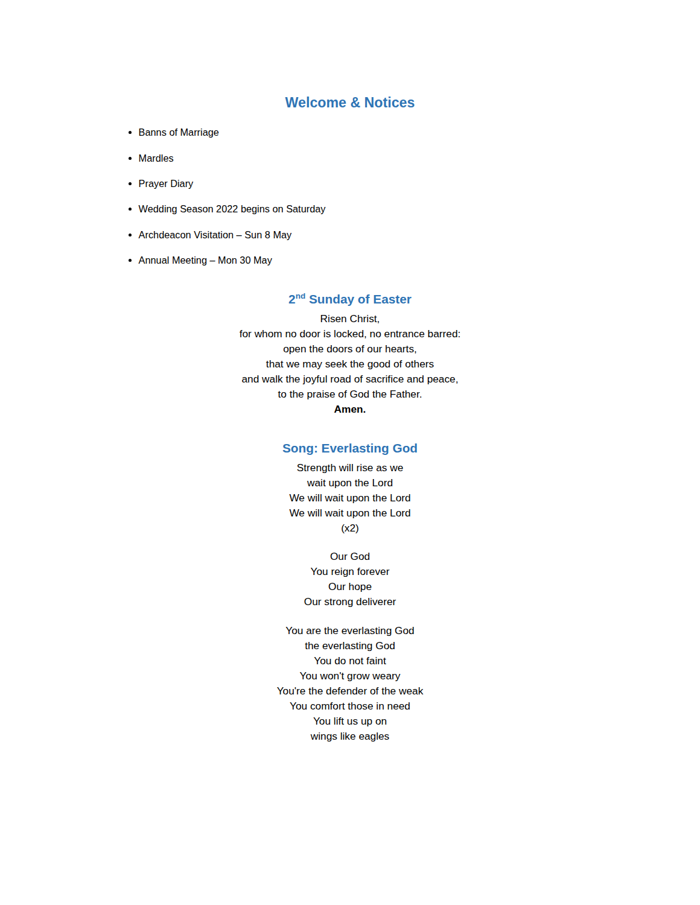Welcome & Notices
Banns of Marriage
Mardles
Prayer Diary
Wedding Season 2022 begins on Saturday
Archdeacon Visitation – Sun 8 May
Annual Meeting – Mon 30 May
2nd Sunday of Easter
Risen Christ,
for whom no door is locked, no entrance barred:
open the doors of our hearts,
that we may seek the good of others
and walk the joyful road of sacrifice and peace,
to the praise of God the Father.
Amen.
Song: Everlasting God
Strength will rise as we
wait upon the Lord
We will wait upon the Lord
We will wait upon the Lord
(x2)
Our God
You reign forever
Our hope
Our strong deliverer
You are the everlasting God
the everlasting God
You do not faint
You won't grow weary
You're the defender of the weak
You comfort those in need
You lift us up on
wings like eagles